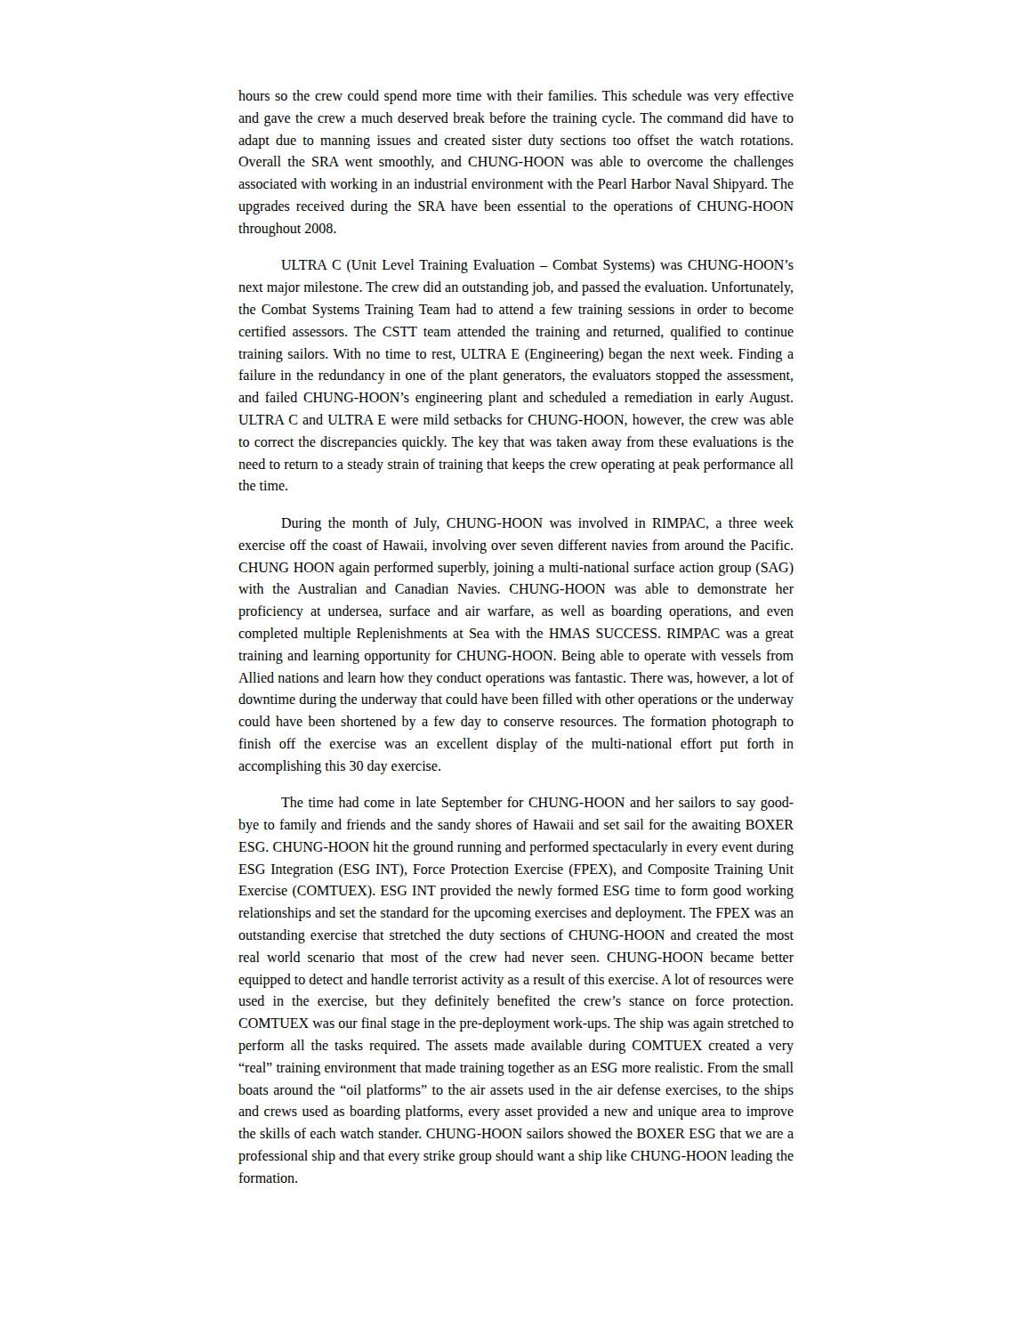hours so the crew could spend more time with their families. This schedule was very effective and gave the crew a much deserved break before the training cycle. The command did have to adapt due to manning issues and created sister duty sections too offset the watch rotations. Overall the SRA went smoothly, and CHUNG-HOON was able to overcome the challenges associated with working in an industrial environment with the Pearl Harbor Naval Shipyard. The upgrades received during the SRA have been essential to the operations of CHUNG-HOON throughout 2008.
ULTRA C (Unit Level Training Evaluation – Combat Systems) was CHUNG-HOON’s next major milestone. The crew did an outstanding job, and passed the evaluation. Unfortunately, the Combat Systems Training Team had to attend a few training sessions in order to become certified assessors. The CSTT team attended the training and returned, qualified to continue training sailors. With no time to rest, ULTRA E (Engineering) began the next week. Finding a failure in the redundancy in one of the plant generators, the evaluators stopped the assessment, and failed CHUNG-HOON’s engineering plant and scheduled a remediation in early August. ULTRA C and ULTRA E were mild setbacks for CHUNG-HOON, however, the crew was able to correct the discrepancies quickly. The key that was taken away from these evaluations is the need to return to a steady strain of training that keeps the crew operating at peak performance all the time.
During the month of July, CHUNG-HOON was involved in RIMPAC, a three week exercise off the coast of Hawaii, involving over seven different navies from around the Pacific. CHUNG HOON again performed superbly, joining a multi-national surface action group (SAG) with the Australian and Canadian Navies. CHUNG-HOON was able to demonstrate her proficiency at undersea, surface and air warfare, as well as boarding operations, and even completed multiple Replenishments at Sea with the HMAS SUCCESS. RIMPAC was a great training and learning opportunity for CHUNG-HOON. Being able to operate with vessels from Allied nations and learn how they conduct operations was fantastic. There was, however, a lot of downtime during the underway that could have been filled with other operations or the underway could have been shortened by a few day to conserve resources. The formation photograph to finish off the exercise was an excellent display of the multi-national effort put forth in accomplishing this 30 day exercise.
The time had come in late September for CHUNG-HOON and her sailors to say good-bye to family and friends and the sandy shores of Hawaii and set sail for the awaiting BOXER ESG. CHUNG-HOON hit the ground running and performed spectacularly in every event during ESG Integration (ESG INT), Force Protection Exercise (FPEX), and Composite Training Unit Exercise (COMTUEX). ESG INT provided the newly formed ESG time to form good working relationships and set the standard for the upcoming exercises and deployment. The FPEX was an outstanding exercise that stretched the duty sections of CHUNG-HOON and created the most real world scenario that most of the crew had never seen. CHUNG-HOON became better equipped to detect and handle terrorist activity as a result of this exercise. A lot of resources were used in the exercise, but they definitely benefited the crew’s stance on force protection. COMTUEX was our final stage in the pre-deployment work-ups. The ship was again stretched to perform all the tasks required. The assets made available during COMTUEX created a very “real” training environment that made training together as an ESG more realistic. From the small boats around the “oil platforms” to the air assets used in the air defense exercises, to the ships and crews used as boarding platforms, every asset provided a new and unique area to improve the skills of each watch stander. CHUNG-HOON sailors showed the BOXER ESG that we are a professional ship and that every strike group should want a ship like CHUNG-HOON leading the formation.